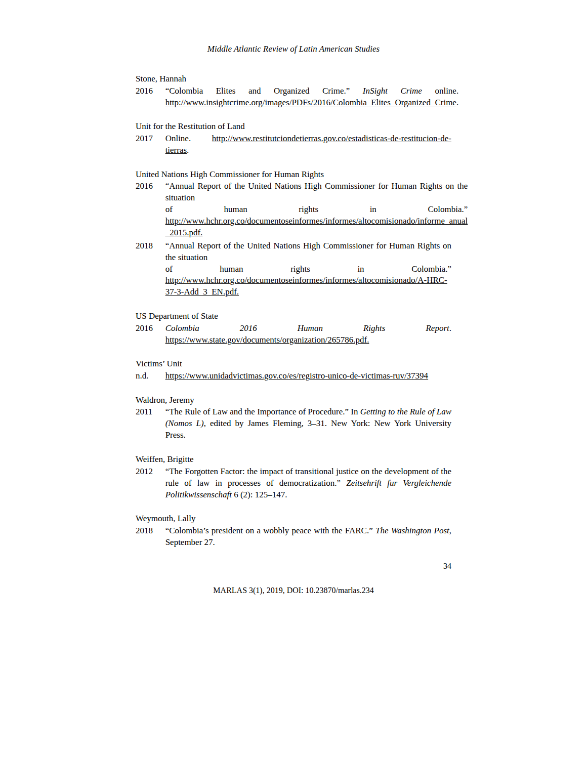Middle Atlantic Review of Latin American Studies
Stone, Hannah
2016 “Colombia Elites and Organized Crime.” InSight Crime online. http://www.insightcrime.org/images/PDFs/2016/Colombia_Elites_Organized_Crime.
Unit for the Restitution of Land
2017 Online. http://www.restitutciondetierras.gov.co/estadisticas-de-restitucion-de- tierras.
United Nations High Commissioner for Human Rights
2016 “Annual Report of the United Nations High Commissioner for Human Rights on the situation of human rights in Colombia.” http://www.hchr.org.co/documentoseinformes/informes/altocomisionado/informe_anual _2015.pdf.
2018 “Annual Report of the United Nations High Commissioner for Human Rights on the situation of human rights in Colombia.” http://www.hchr.org.co/documentoseinformes/informes/altocomisionado/A-HRC-37-3-Add_3_EN.pdf.
US Department of State
2016 Colombia 2016 Human Rights Report. https://www.state.gov/documents/organization/265786.pdf.
Victims’ Unit
n.d. https://www.unidadvictimas.gov.co/es/registro-unico-de-victimas-ruv/37394
Waldron, Jeremy
2011 “The Rule of Law and the Importance of Procedure.” In Getting to the Rule of Law (Nomos L), edited by James Fleming, 3–31. New York: New York University Press.
Weiffen, Brigitte
2012 “The Forgotten Factor: the impact of transitional justice on the development of the rule of law in processes of democratization.” Zeitsehrift fur Vergleichende Politikwissenschaft 6 (2): 125–147.
Weymouth, Lally
2018 “Colombia’s president on a wobbly peace with the FARC.” The Washington Post, September 27.
34
MARLAS 3(1), 2019, DOI: 10.23870/marlas.234